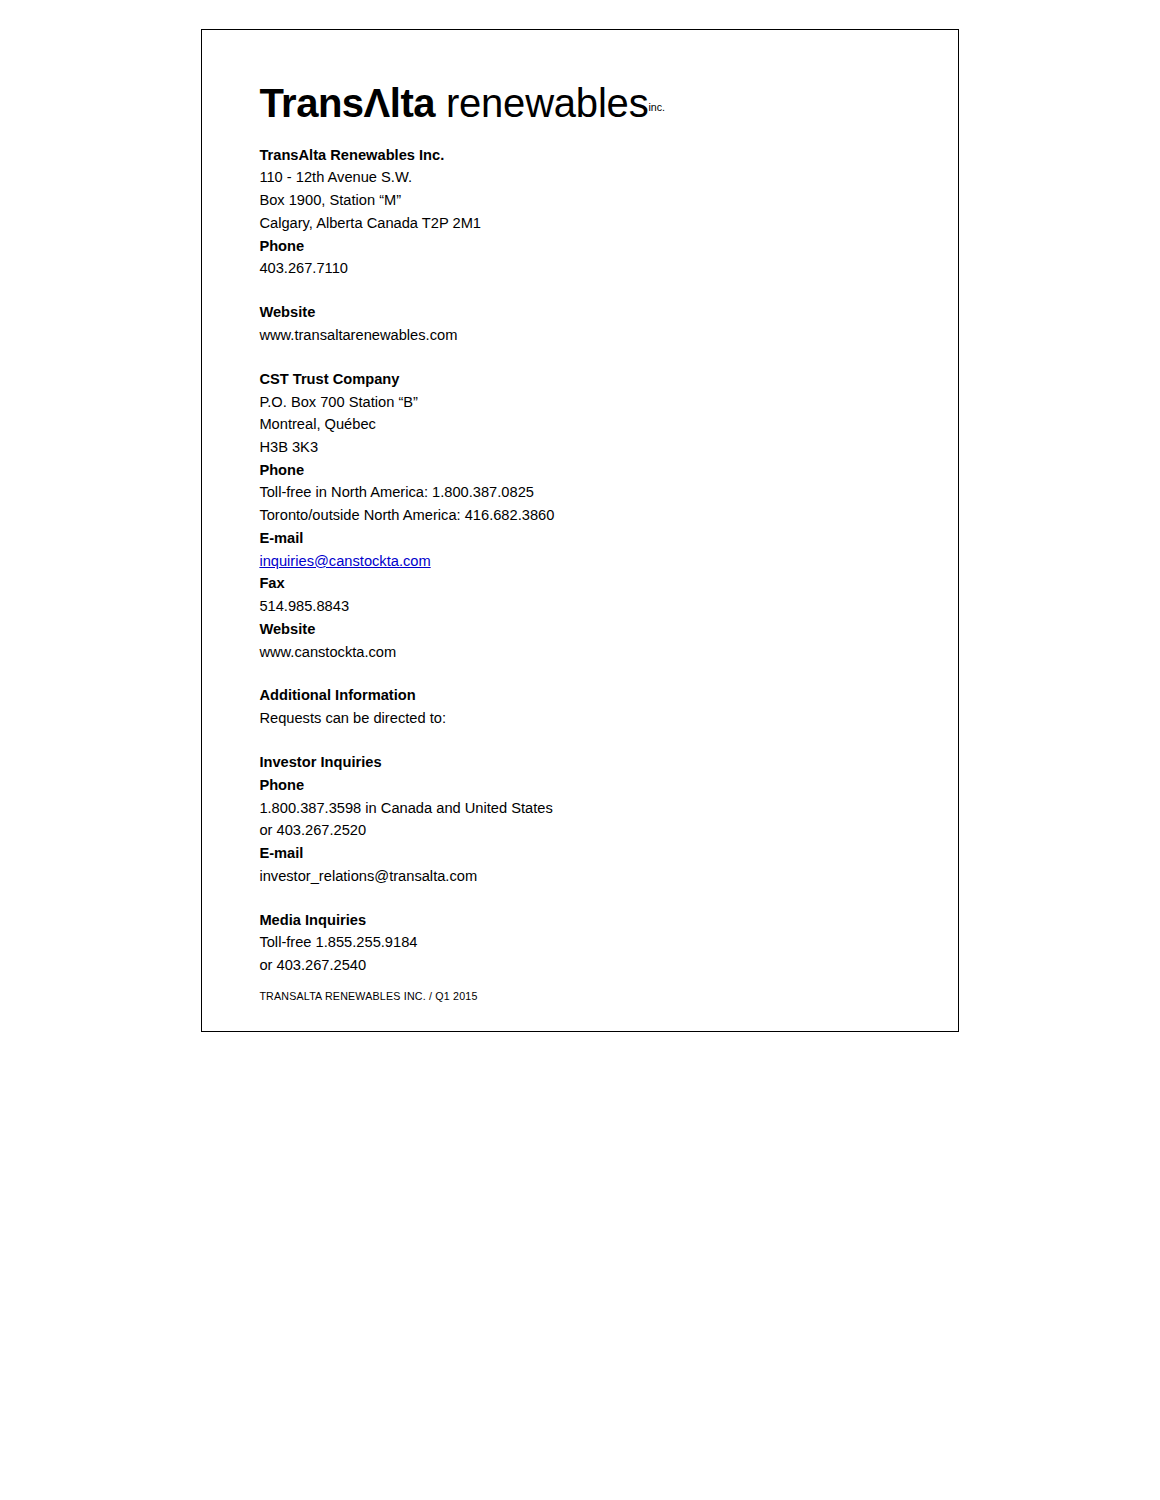TransΛlta renewables inc.
TransAlta Renewables Inc.
110 - 12th Avenue S.W.
Box 1900, Station “M”
Calgary, Alberta Canada T2P 2M1
Phone
403.267.7110
Website
www.transaltarenewables.com
CST Trust Company
P.O. Box 700 Station “B”
Montreal, Québec
H3B 3K3
Phone
Toll-free in North America: 1.800.387.0825
Toronto/outside North America: 416.682.3860
E-mail
inquiries@canstockta.com
Fax
514.985.8843
Website
www.canstockta.com
Additional Information
Requests can be directed to:
Investor Inquiries
Phone
1.800.387.3598 in Canada and United States
or 403.267.2520
E-mail
investor_relations@transalta.com
Media Inquiries
Toll-free 1.855.255.9184
or 403.267.2540
TRANSALTA RENEWABLES INC. / Q1 2015